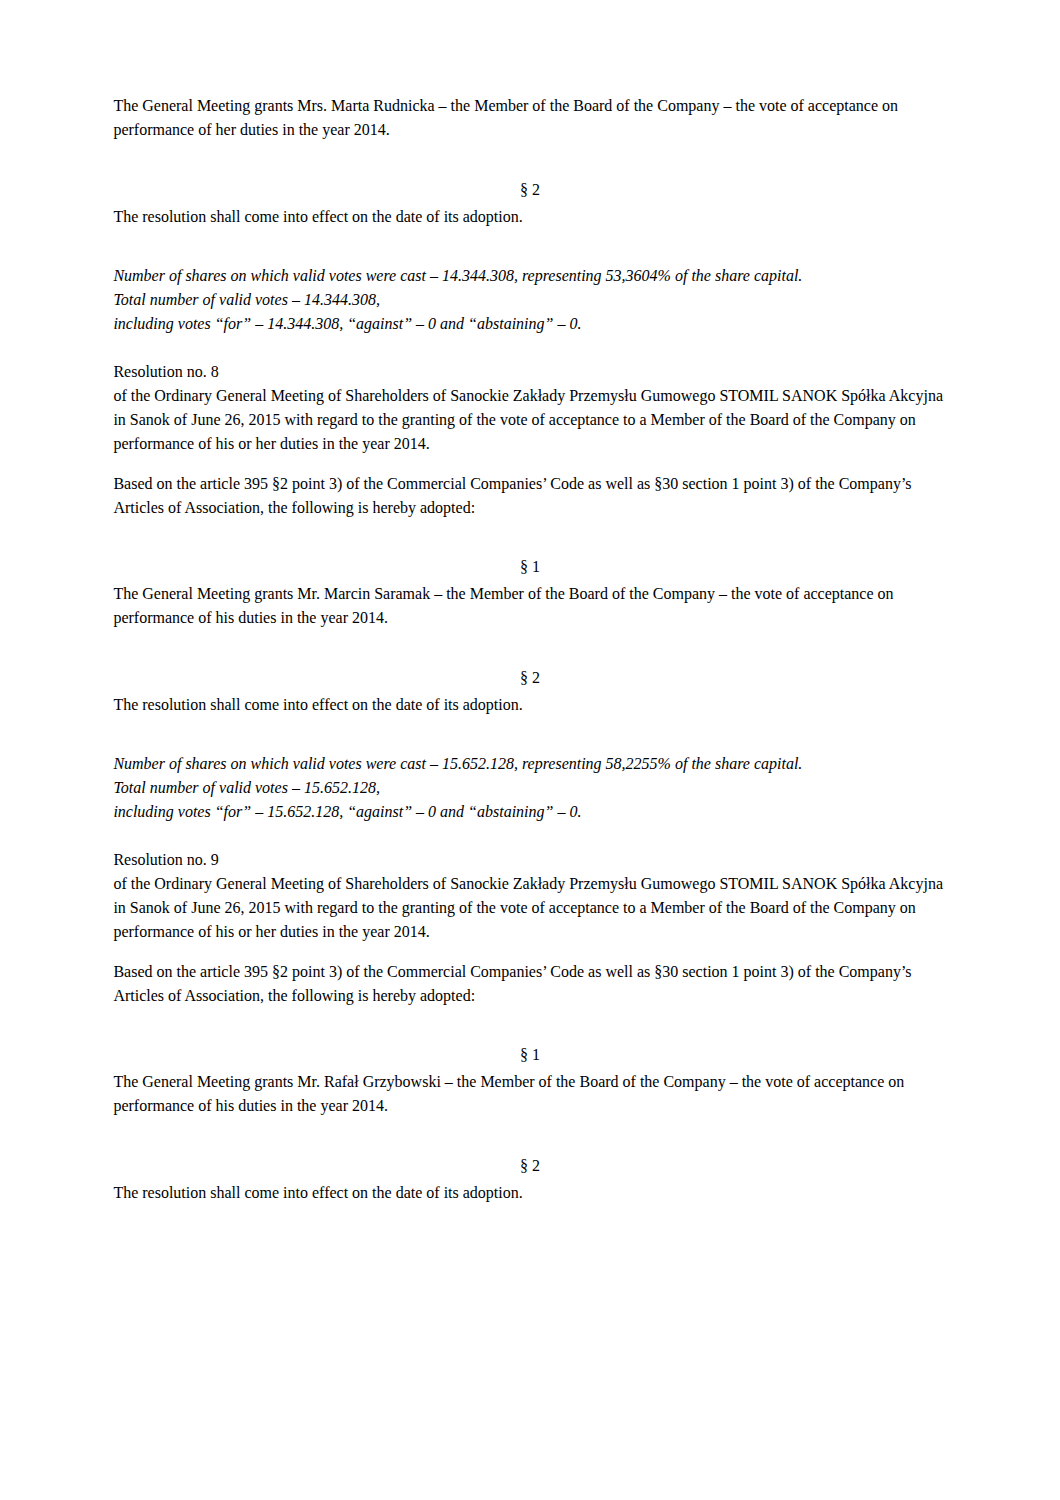The General Meeting grants Mrs. Marta Rudnicka – the Member of the Board of the Company – the vote of acceptance on performance of her duties in the year 2014.
§ 2
The resolution shall come into effect on the date of its adoption.
Number of shares on which valid votes were cast – 14.344.308, representing 53,3604% of the share capital. Total number of valid votes – 14.344.308, including votes “for” – 14.344.308, “against” – 0 and “abstaining” – 0.
Resolution no. 8
of the Ordinary General Meeting of Shareholders of Sanockie Zakłady Przemysłu Gumowego STOMIL SANOK Spółka Akcyjna in Sanok of June 26, 2015 with regard to the granting of the vote of acceptance to a Member of the Board of the Company on performance of his or her duties in the year 2014.
Based on the article 395 §2 point 3) of the Commercial Companies’ Code as well as §30 section 1 point 3) of the Company’s Articles of Association, the following is hereby adopted:
§ 1
The General Meeting grants Mr. Marcin Saramak – the Member of the Board of the Company – the vote of acceptance on performance of his duties in the year 2014.
§ 2
The resolution shall come into effect on the date of its adoption.
Number of shares on which valid votes were cast – 15.652.128, representing 58,2255% of the share capital. Total number of valid votes – 15.652.128, including votes “for” – 15.652.128, “against” – 0 and “abstaining” – 0.
Resolution no. 9
of the Ordinary General Meeting of Shareholders of Sanockie Zakłady Przemysłu Gumowego STOMIL SANOK Spółka Akcyjna in Sanok of June 26, 2015 with regard to the granting of the vote of acceptance to a Member of the Board of the Company on performance of his or her duties in the year 2014.
Based on the article 395 §2 point 3) of the Commercial Companies’ Code as well as §30 section 1 point 3) of the Company’s Articles of Association, the following is hereby adopted:
§ 1
The General Meeting grants Mr. Rafał Grzybowski – the Member of the Board of the Company – the vote of acceptance on performance of his duties in the year 2014.
§ 2
The resolution shall come into effect on the date of its adoption.